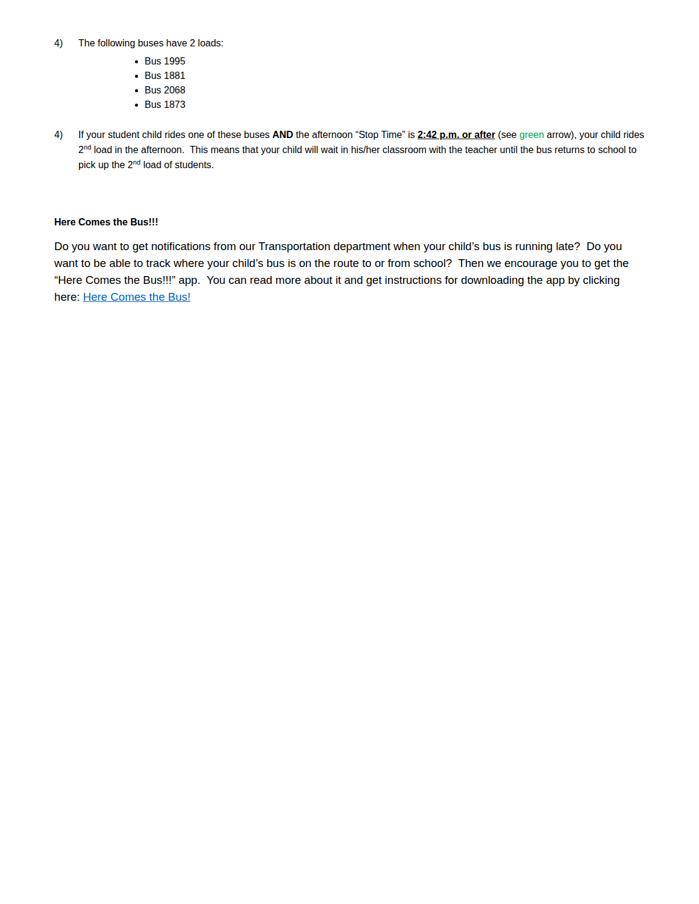4) The following buses have 2 loads:
Bus 1995
Bus 1881
Bus 2068
Bus 1873
4) If your student child rides one of these buses AND the afternoon “Stop Time” is 2:42 p.m. or after (see green arrow), your child rides 2nd load in the afternoon. This means that your child will wait in his/her classroom with the teacher until the bus returns to school to pick up the 2nd load of students.
Here Comes the Bus!!!
Do you want to get notifications from our Transportation department when your child’s bus is running late? Do you want to be able to track where your child’s bus is on the route to or from school? Then we encourage you to get the “Here Comes the Bus!!!” app. You can read more about it and get instructions for downloading the app by clicking here: Here Comes the Bus!